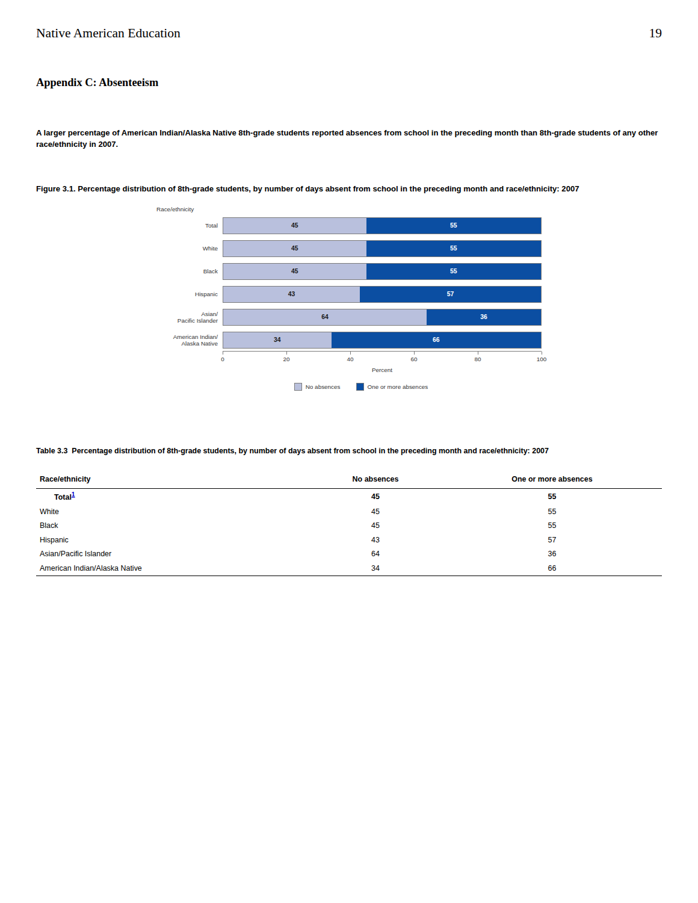Native American Education 19
Appendix C: Absenteeism
A larger percentage of American Indian/Alaska Native 8th-grade students reported absences from school in the preceding month than 8th-grade students of any other race/ethnicity in 2007.
Figure 3.1. Percentage distribution of 8th-grade students, by number of days absent from school in the preceding month and race/ethnicity: 2007
Race/ethnicity
Total
45
55
White
45
55
Black
45
55
Hispanic
43
57
Asian/
Pacific Islander
64
36
American Indian/
Alaska Native
34
66
0 20 40 60 80 100
Percent
No absences
One or more absences
Table 3.3 Percentage distribution of 8th-grade students, by number of days absent from school in the preceding month and race/ethnicity: 2007
| Race/ethnicity | No absences | One or more absences |
| --- | --- | --- |
| Total 1 | 45 | 55 |
| White | 45 | 55 |
| Black | 45 | 55 |
| Hispanic | 43 | 57 |
| Asian/Pacific Islander | 64 | 36 |
| American Indian/Alaska Native | 34 | 66 |